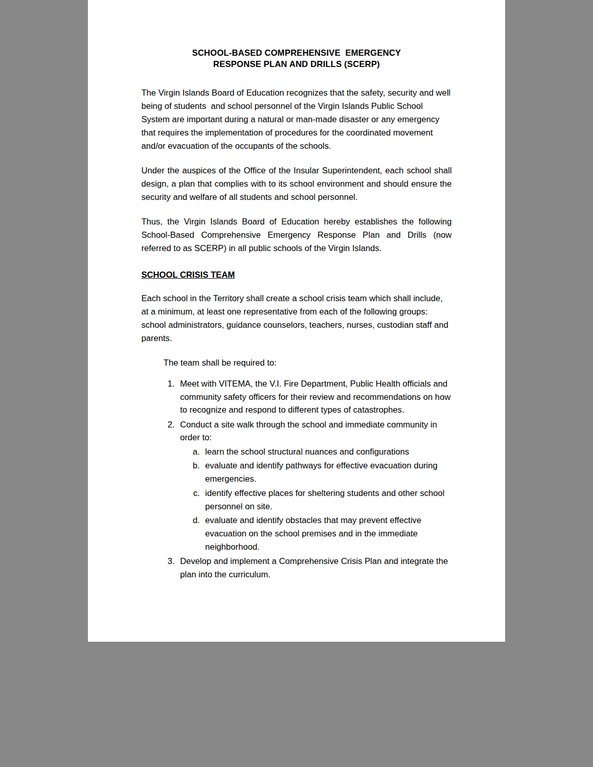SCHOOL-BASED COMPREHENSIVE EMERGENCY
RESPONSE PLAN AND DRILLS (SCERP)
The Virgin Islands Board of Education recognizes that the safety, security and well being of students and school personnel of the Virgin Islands Public School System are important during a natural or man-made disaster or any emergency that requires the implementation of procedures for the coordinated movement and/or evacuation of the occupants of the schools.
Under the auspices of the Office of the Insular Superintendent, each school shall design, a plan that complies with to its school environment and should ensure the security and welfare of all students and school personnel.
Thus, the Virgin Islands Board of Education hereby establishes the following School-Based Comprehensive Emergency Response Plan and Drills (now referred to as SCERP) in all public schools of the Virgin Islands.
SCHOOL CRISIS TEAM
Each school in the Territory shall create a school crisis team which shall include, at a minimum, at least one representative from each of the following groups: school administrators, guidance counselors, teachers, nurses, custodian staff and parents.
The team shall be required to:
Meet with VITEMA, the V.I. Fire Department, Public Health officials and community safety officers for their review and recommendations on how to recognize and respond to different types of catastrophes.
Conduct a site walk through the school and immediate community in order to:
learn the school structural nuances and configurations
evaluate and identify pathways for effective evacuation during emergencies.
identify effective places for sheltering students and other school personnel on site.
evaluate and identify obstacles that may prevent effective evacuation on the school premises and in the immediate neighborhood.
Develop and implement a Comprehensive Crisis Plan and integrate the plan into the curriculum.